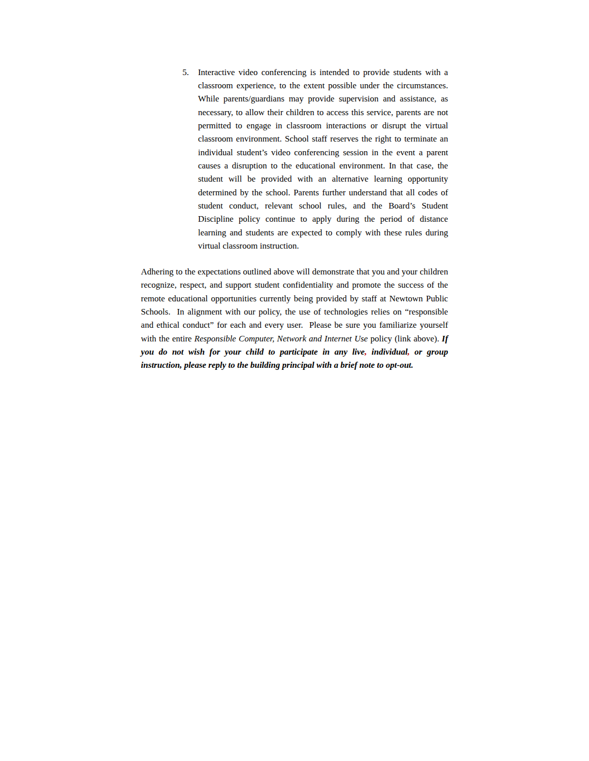5. Interactive video conferencing is intended to provide students with a classroom experience, to the extent possible under the circumstances. While parents/guardians may provide supervision and assistance, as necessary, to allow their children to access this service, parents are not permitted to engage in classroom interactions or disrupt the virtual classroom environment. School staff reserves the right to terminate an individual student’s video conferencing session in the event a parent causes a disruption to the educational environment. In that case, the student will be provided with an alternative learning opportunity determined by the school. Parents further understand that all codes of student conduct, relevant school rules, and the Board’s Student Discipline policy continue to apply during the period of distance learning and students are expected to comply with these rules during virtual classroom instruction.
Adhering to the expectations outlined above will demonstrate that you and your children recognize, respect, and support student confidentiality and promote the success of the remote educational opportunities currently being provided by staff at Newtown Public Schools. In alignment with our policy, the use of technologies relies on “responsible and ethical conduct” for each and every user. Please be sure you familiarize yourself with the entire Responsible Computer, Network and Internet Use policy (link above). If you do not wish for your child to participate in any live, individual, or group instruction, please reply to the building principal with a brief note to opt-out.